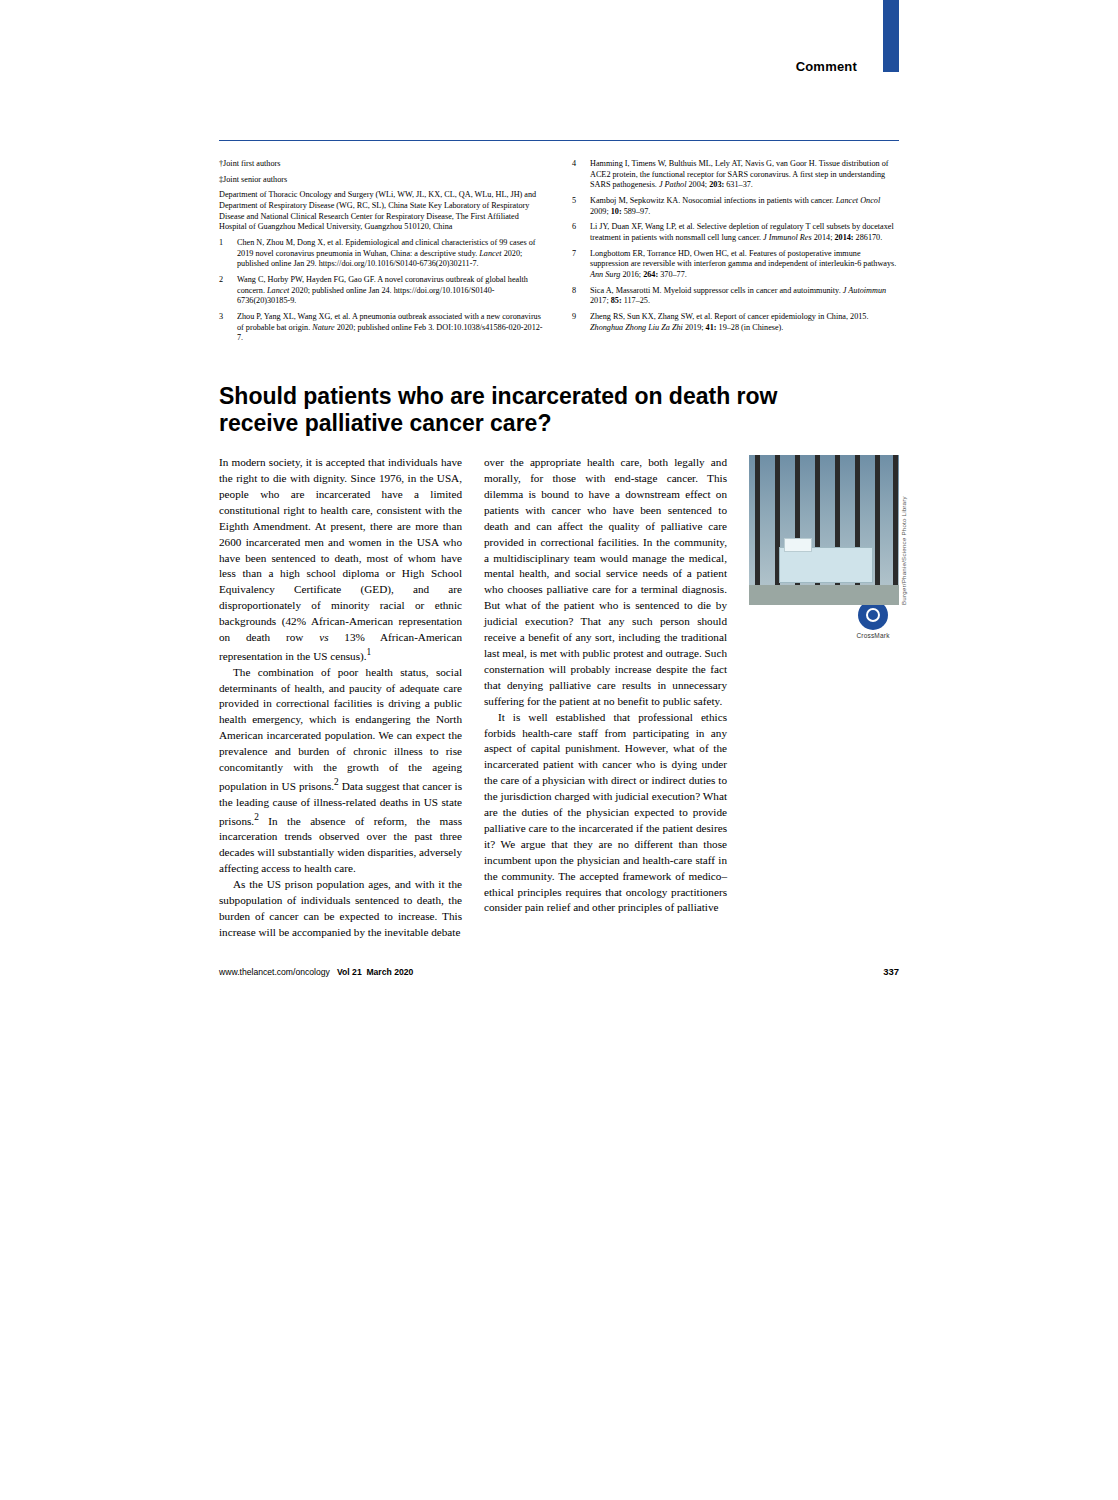Comment
†Joint first authors
‡Joint senior authors
Department of Thoracic Oncology and Surgery (WLi, WW, JL, KX, CL, QA, WLu, HL, JH) and Department of Respiratory Disease (WG, RC, SL), China State Key Laboratory of Respiratory Disease and National Clinical Research Center for Respiratory Disease, The First Affiliated Hospital of Guangzhou Medical University, Guangzhou 510120, China
1 Chen N, Zhou M, Dong X, et al. Epidemiological and clinical characteristics of 99 cases of 2019 novel coronavirus pneumonia in Wuhan, China: a descriptive study. Lancet 2020; published online Jan 29. https://doi.org/10.1016/S0140-6736(20)30211-7.
2 Wang C, Horby PW, Hayden FG, Gao GF. A novel coronavirus outbreak of global health concern. Lancet 2020; published online Jan 24. https://doi.org/10.1016/S0140-6736(20)30185-9.
3 Zhou P, Yang XL, Wang XG, et al. A pneumonia outbreak associated with a new coronavirus of probable bat origin. Nature 2020; published online Feb 3. DOI:10.1038/s41586-020-2012-7.
4 Hamming I, Timens W, Bulthuis ML, Lely AT, Navis G, van Goor H. Tissue distribution of ACE2 protein, the functional receptor for SARS coronavirus. A first step in understanding SARS pathogenesis. J Pathol 2004; 203: 631–37.
5 Kamboj M, Sepkowitz KA. Nosocomial infections in patients with cancer. Lancet Oncol 2009; 10: 589–97.
6 Li JY, Duan XF, Wang LP, et al. Selective depletion of regulatory T cell subsets by docetaxel treatment in patients with nonsmall cell lung cancer. J Immunol Res 2014; 2014: 286170.
7 Longbottom ER, Torrance HD, Owen HC, et al. Features of postoperative immune suppression are reversible with interferon gamma and independent of interleukin-6 pathways. Ann Surg 2016; 264: 370–77.
8 Sica A, Massarotti M. Myeloid suppressor cells in cancer and autoimmunity. J Autoimmun 2017; 85: 117–25.
9 Zheng RS, Sun KX, Zhang SW, et al. Report of cancer epidemiology in China, 2015. Zhonghua Zhong Liu Za Zhi 2019; 41: 19–28 (in Chinese).
Should patients who are incarcerated on death row receive palliative cancer care?
CrossMark
In modern society, it is accepted that individuals have the right to die with dignity. Since 1976, in the USA, people who are incarcerated have a limited constitutional right to health care, consistent with the Eighth Amendment. At present, there are more than 2600 incarcerated men and women in the USA who have been sentenced to death, most of whom have less than a high school diploma or High School Equivalency Certificate (GED), and are disproportionately of minority racial or ethnic backgrounds (42% African-American representation on death row vs 13% African-American representation in the US census).1
The combination of poor health status, social determinants of health, and paucity of adequate care provided in correctional facilities is driving a public health emergency, which is endangering the North American incarcerated population. We can expect the prevalence and burden of chronic illness to rise concomitantly with the growth of the ageing population in US prisons.2 Data suggest that cancer is the leading cause of illness-related deaths in US state prisons.2 In the absence of reform, the mass incarceration trends observed over the past three decades will substantially widen disparities, adversely affecting access to health care.
As the US prison population ages, and with it the subpopulation of individuals sentenced to death, the burden of cancer can be expected to increase. This increase will be accompanied by the inevitable debate
over the appropriate health care, both legally and morally, for those with end-stage cancer. This dilemma is bound to have a downstream effect on patients with cancer who have been sentenced to death and can affect the quality of palliative care provided in correctional facilities. In the community, a multidisciplinary team would manage the medical, mental health, and social service needs of a patient who chooses palliative care for a terminal diagnosis. But what of the patient who is sentenced to die by judicial execution? That any such person should receive a benefit of any sort, including the traditional last meal, is met with public protest and outrage. Such consternation will probably increase despite the fact that denying palliative care results in unnecessary suffering for the patient at no benefit to public safety.
It is well established that professional ethics forbids health-care staff from participating in any aspect of capital punishment. However, what of the incarcerated patient with cancer who is dying under the care of a physician with direct or indirect duties to the jurisdiction charged with judicial execution? What are the duties of the physician expected to provide palliative care to the incarcerated if the patient desires it? We argue that they are no different than those incumbent upon the physician and health-care staff in the community. The accepted framework of medico–ethical principles requires that oncology practitioners consider pain relief and other principles of palliative
Burger/Phanie/Science Photo Library
www.thelancet.com/oncology Vol 21 March 2020
337